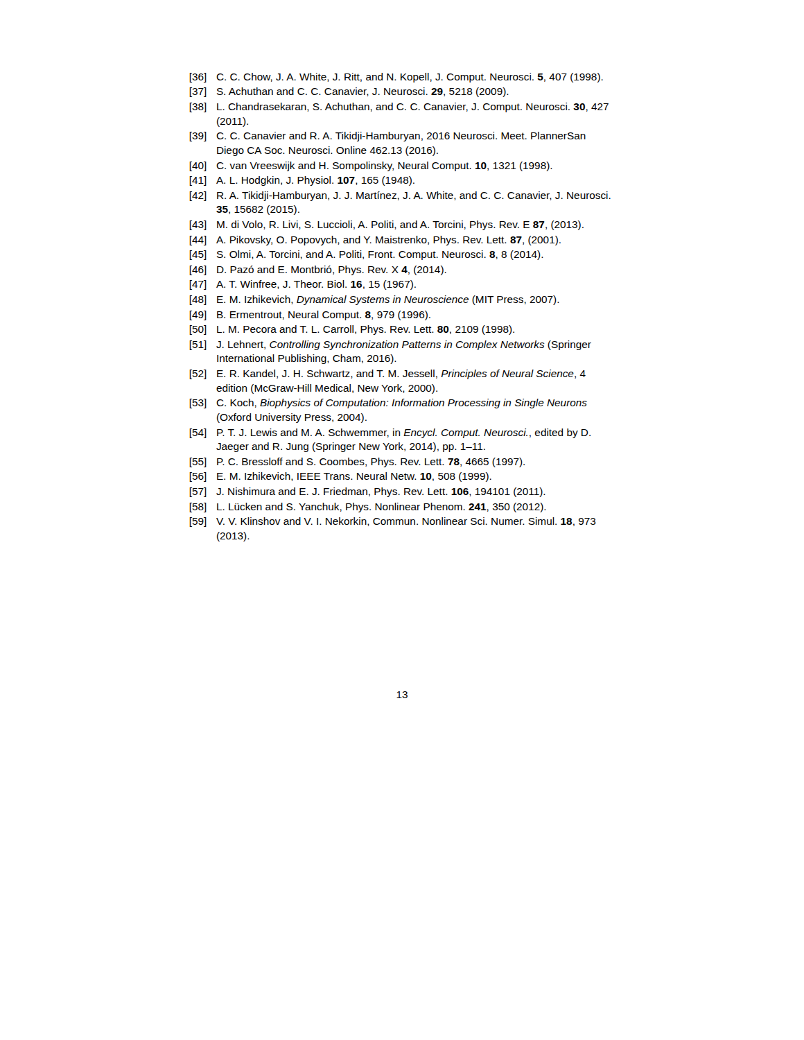[36] C. C. Chow, J. A. White, J. Ritt, and N. Kopell, J. Comput. Neurosci. 5, 407 (1998).
[37] S. Achuthan and C. C. Canavier, J. Neurosci. 29, 5218 (2009).
[38] L. Chandrasekaran, S. Achuthan, and C. C. Canavier, J. Comput. Neurosci. 30, 427 (2011).
[39] C. C. Canavier and R. A. Tikidji-Hamburyan, 2016 Neurosci. Meet. PlannerSan Diego CA Soc. Neurosci. Online 462.13 (2016).
[40] C. van Vreeswijk and H. Sompolinsky, Neural Comput. 10, 1321 (1998).
[41] A. L. Hodgkin, J. Physiol. 107, 165 (1948).
[42] R. A. Tikidji-Hamburyan, J. J. Martínez, J. A. White, and C. C. Canavier, J. Neurosci. 35, 15682 (2015).
[43] M. di Volo, R. Livi, S. Luccioli, A. Politi, and A. Torcini, Phys. Rev. E 87, (2013).
[44] A. Pikovsky, O. Popovych, and Y. Maistrenko, Phys. Rev. Lett. 87, (2001).
[45] S. Olmi, A. Torcini, and A. Politi, Front. Comput. Neurosci. 8, 8 (2014).
[46] D. Pazó and E. Montbrió, Phys. Rev. X 4, (2014).
[47] A. T. Winfree, J. Theor. Biol. 16, 15 (1967).
[48] E. M. Izhikevich, Dynamical Systems in Neuroscience (MIT Press, 2007).
[49] B. Ermentrout, Neural Comput. 8, 979 (1996).
[50] L. M. Pecora and T. L. Carroll, Phys. Rev. Lett. 80, 2109 (1998).
[51] J. Lehnert, Controlling Synchronization Patterns in Complex Networks (Springer International Publishing, Cham, 2016).
[52] E. R. Kandel, J. H. Schwartz, and T. M. Jessell, Principles of Neural Science, 4 edition (McGraw-Hill Medical, New York, 2000).
[53] C. Koch, Biophysics of Computation: Information Processing in Single Neurons (Oxford University Press, 2004).
[54] P. T. J. Lewis and M. A. Schwemmer, in Encycl. Comput. Neurosci., edited by D. Jaeger and R. Jung (Springer New York, 2014), pp. 1–11.
[55] P. C. Bressloff and S. Coombes, Phys. Rev. Lett. 78, 4665 (1997).
[56] E. M. Izhikevich, IEEE Trans. Neural Netw. 10, 508 (1999).
[57] J. Nishimura and E. J. Friedman, Phys. Rev. Lett. 106, 194101 (2011).
[58] L. Lücken and S. Yanchuk, Phys. Nonlinear Phenom. 241, 350 (2012).
[59] V. V. Klinshov and V. I. Nekorkin, Commun. Nonlinear Sci. Numer. Simul. 18, 973 (2013).
13